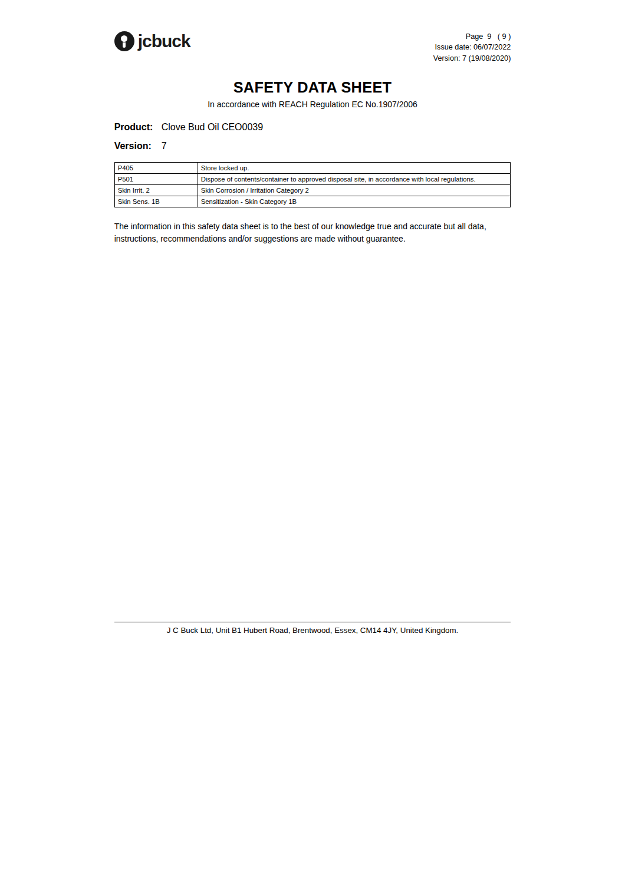jcbuck
Page 9 ( 9 )
Issue date: 06/07/2022
Version: 7 (19/08/2020)
SAFETY DATA SHEET
In accordance with REACH Regulation EC No.1907/2006
Product:
Clove Bud Oil CEO0039
Version:
7
| P405 | Store locked up. |
| P501 | Dispose of contents/container to approved disposal site, in accordance with local regulations. |
| Skin Irrit. 2 | Skin Corrosion / Irritation Category 2 |
| Skin Sens. 1B | Sensitization - Skin Category 1B |
The information in this safety data sheet is to the best of our knowledge true and accurate but all data, instructions, recommendations and/or suggestions are made without guarantee.
J C Buck Ltd, Unit B1 Hubert Road, Brentwood, Essex, CM14 4JY, United Kingdom.